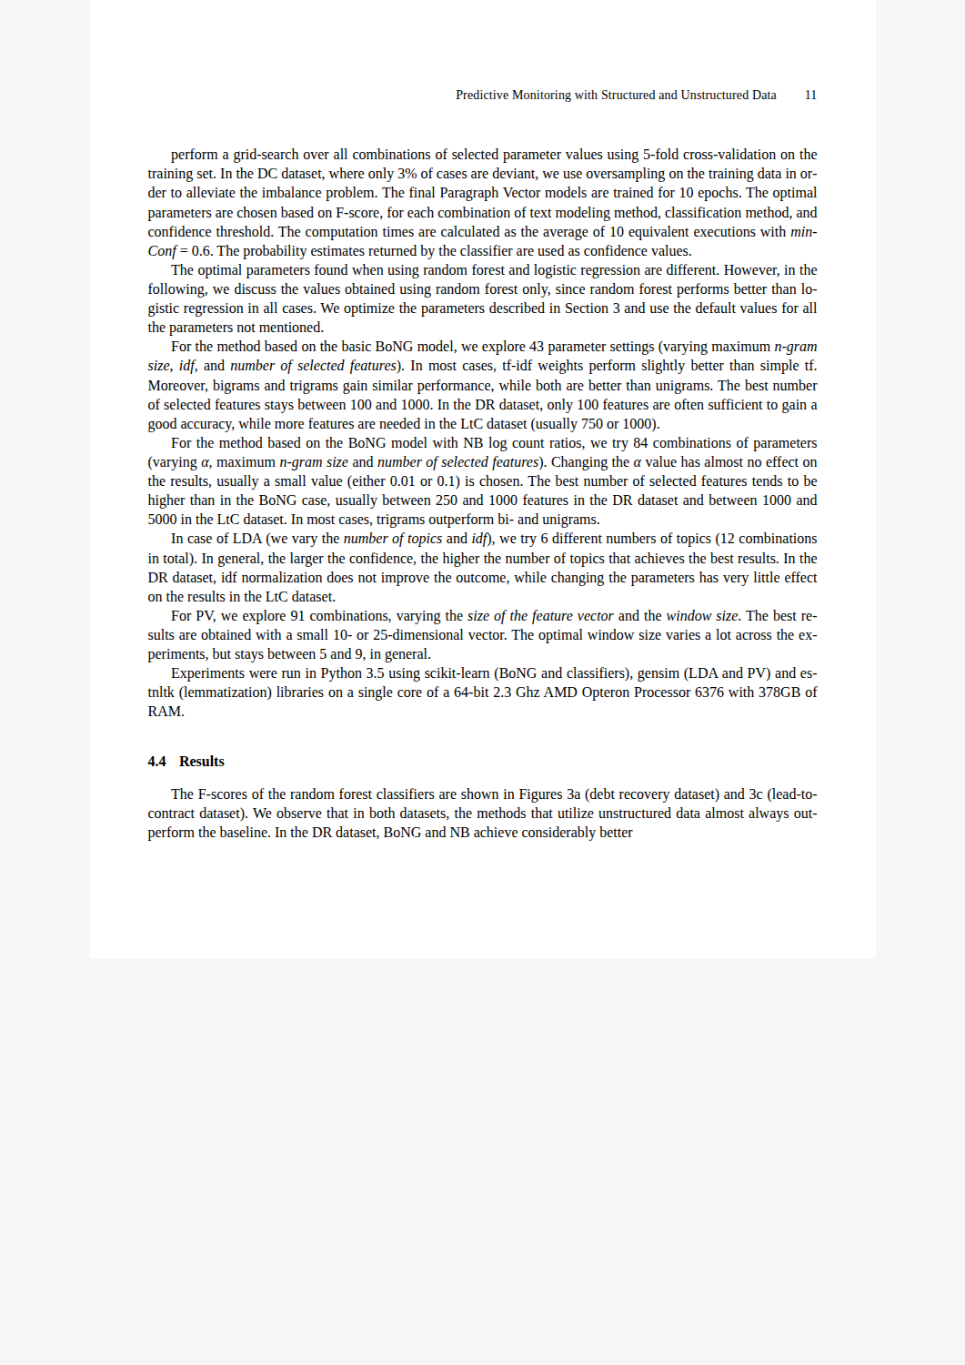Predictive Monitoring with Structured and Unstructured Data 11
perform a grid-search over all combinations of selected parameter values using 5-fold cross-validation on the training set. In the DC dataset, where only 3% of cases are deviant, we use oversampling on the training data in order to alleviate the imbalance problem. The final Paragraph Vector models are trained for 10 epochs. The optimal parameters are chosen based on F-score, for each combination of text modeling method, classification method, and confidence threshold. The computation times are calculated as the average of 10 equivalent executions with minConf = 0.6. The probability estimates returned by the classifier are used as confidence values.
The optimal parameters found when using random forest and logistic regression are different. However, in the following, we discuss the values obtained using random forest only, since random forest performs better than logistic regression in all cases. We optimize the parameters described in Section 3 and use the default values for all the parameters not mentioned.
For the method based on the basic BoNG model, we explore 43 parameter settings (varying maximum n-gram size, idf, and number of selected features). In most cases, tf-idf weights perform slightly better than simple tf. Moreover, bigrams and trigrams gain similar performance, while both are better than unigrams. The best number of selected features stays between 100 and 1000. In the DR dataset, only 100 features are often sufficient to gain a good accuracy, while more features are needed in the LtC dataset (usually 750 or 1000).
For the method based on the BoNG model with NB log count ratios, we try 84 combinations of parameters (varying α, maximum n-gram size and number of selected features). Changing the α value has almost no effect on the results, usually a small value (either 0.01 or 0.1) is chosen. The best number of selected features tends to be higher than in the BoNG case, usually between 250 and 1000 features in the DR dataset and between 1000 and 5000 in the LtC dataset. In most cases, trigrams outperform bi- and unigrams.
In case of LDA (we vary the number of topics and idf), we try 6 different numbers of topics (12 combinations in total). In general, the larger the confidence, the higher the number of topics that achieves the best results. In the DR dataset, idf normalization does not improve the outcome, while changing the parameters has very little effect on the results in the LtC dataset.
For PV, we explore 91 combinations, varying the size of the feature vector and the window size. The best results are obtained with a small 10- or 25-dimensional vector. The optimal window size varies a lot across the experiments, but stays between 5 and 9, in general.
Experiments were run in Python 3.5 using scikit-learn (BoNG and classifiers), gensim (LDA and PV) and estnltk (lemmatization) libraries on a single core of a 64-bit 2.3 Ghz AMD Opteron Processor 6376 with 378GB of RAM.
4.4 Results
The F-scores of the random forest classifiers are shown in Figures 3a (debt recovery dataset) and 3c (lead-to-contract dataset). We observe that in both datasets, the methods that utilize unstructured data almost always outperform the baseline. In the DR dataset, BoNG and NB achieve considerably better